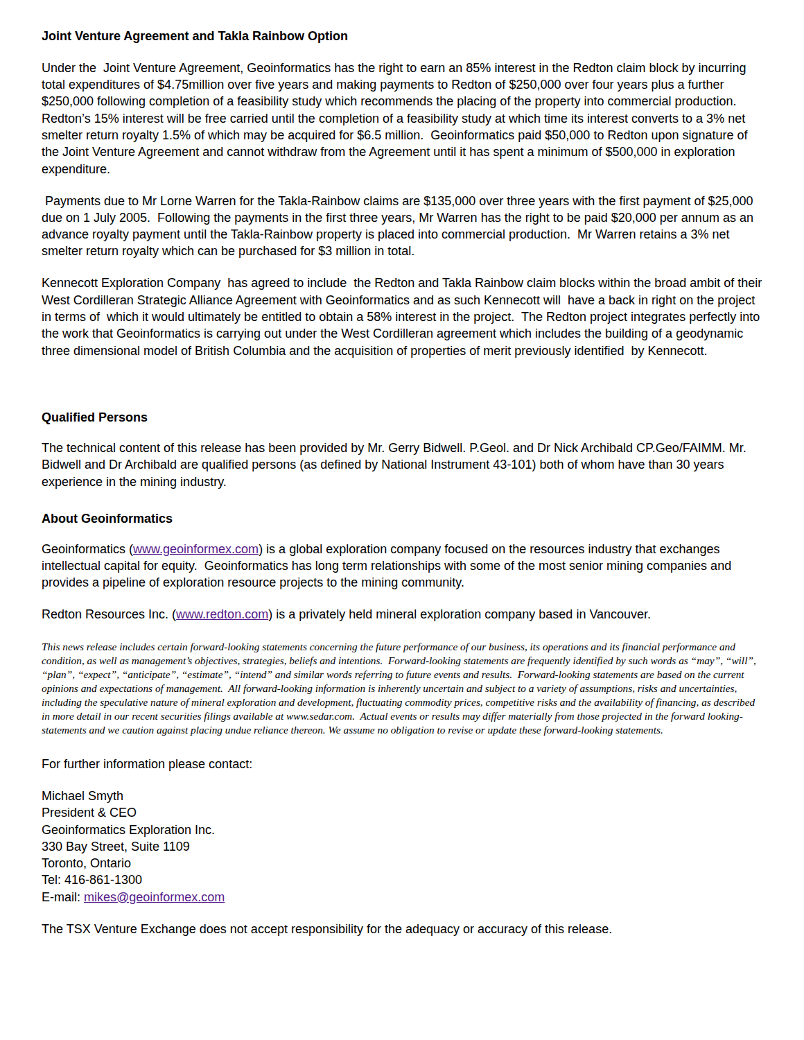Joint Venture Agreement and Takla Rainbow Option
Under the Joint Venture Agreement, Geoinformatics has the right to earn an 85% interest in the Redton claim block by incurring total expenditures of $4.75million over five years and making payments to Redton of $250,000 over four years plus a further $250,000 following completion of a feasibility study which recommends the placing of the property into commercial production. Redton’s 15% interest will be free carried until the completion of a feasibility study at which time its interest converts to a 3% net smelter return royalty 1.5% of which may be acquired for $6.5 million. Geoinformatics paid $50,000 to Redton upon signature of the Joint Venture Agreement and cannot withdraw from the Agreement until it has spent a minimum of $500,000 in exploration expenditure.
Payments due to Mr Lorne Warren for the Takla-Rainbow claims are $135,000 over three years with the first payment of $25,000 due on 1 July 2005. Following the payments in the first three years, Mr Warren has the right to be paid $20,000 per annum as an advance royalty payment until the Takla-Rainbow property is placed into commercial production. Mr Warren retains a 3% net smelter return royalty which can be purchased for $3 million in total.
Kennecott Exploration Company has agreed to include the Redton and Takla Rainbow claim blocks within the broad ambit of their West Cordilleran Strategic Alliance Agreement with Geoinformatics and as such Kennecott will have a back in right on the project in terms of which it would ultimately be entitled to obtain a 58% interest in the project. The Redton project integrates perfectly into the work that Geoinformatics is carrying out under the West Cordilleran agreement which includes the building of a geodynamic three dimensional model of British Columbia and the acquisition of properties of merit previously identified by Kennecott.
Qualified Persons
The technical content of this release has been provided by Mr. Gerry Bidwell. P.Geol. and Dr Nick Archibald CP.Geo/FAIMM. Mr. Bidwell and Dr Archibald are qualified persons (as defined by National Instrument 43-101) both of whom have than 30 years experience in the mining industry.
About Geoinformatics
Geoinformatics (www.geoinformex.com) is a global exploration company focused on the resources industry that exchanges intellectual capital for equity. Geoinformatics has long term relationships with some of the most senior mining companies and provides a pipeline of exploration resource projects to the mining community.
Redton Resources Inc. (www.redton.com) is a privately held mineral exploration company based in Vancouver.
This news release includes certain forward-looking statements concerning the future performance of our business, its operations and its financial performance and condition, as well as management’s objectives, strategies, beliefs and intentions. Forward-looking statements are frequently identified by such words as “may”, “will”, “plan”, “expect”, “anticipate”, “estimate”, “intend” and similar words referring to future events and results. Forward-looking statements are based on the current opinions and expectations of management. All forward-looking information is inherently uncertain and subject to a variety of assumptions, risks and uncertainties, including the speculative nature of mineral exploration and development, fluctuating commodity prices, competitive risks and the availability of financing, as described in more detail in our recent securities filings available at www.sedar.com. Actual events or results may differ materially from those projected in the forward looking-statements and we caution against placing undue reliance thereon. We assume no obligation to revise or update these forward-looking statements.
For further information please contact:
Michael Smyth
President & CEO
Geoinformatics Exploration Inc.
330 Bay Street, Suite 1109
Toronto, Ontario
Tel: 416-861-1300
E-mail: mikes@geoinformex.com
The TSX Venture Exchange does not accept responsibility for the adequacy or accuracy of this release.